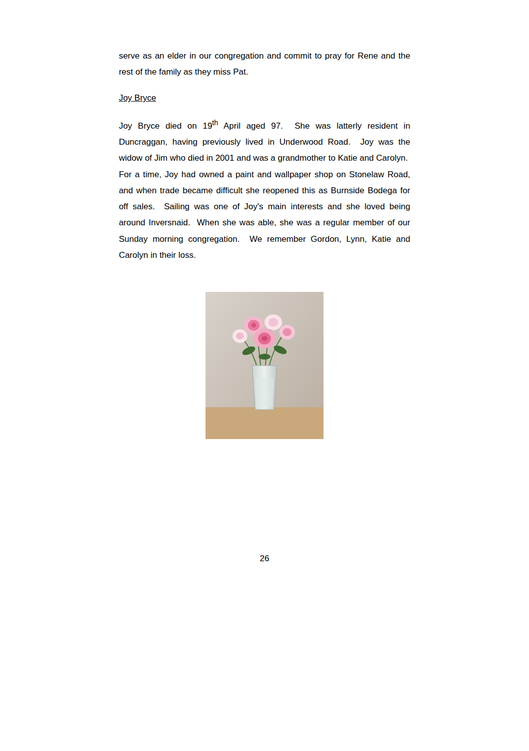serve as an elder in our congregation and commit to pray for Rene and the rest of the family as they miss Pat.
Joy Bryce
Joy Bryce died on 19th April aged 97. She was latterly resident in Duncraggan, having previously lived in Underwood Road. Joy was the widow of Jim who died in 2001 and was a grandmother to Katie and Carolyn. For a time, Joy had owned a paint and wallpaper shop on Stonelaw Road, and when trade became difficult she reopened this as Burnside Bodega for off sales. Sailing was one of Joy's main interests and she loved being around Inversnaid. When she was able, she was a regular member of our Sunday morning congregation. We remember Gordon, Lynn, Katie and Carolyn in their loss.
26